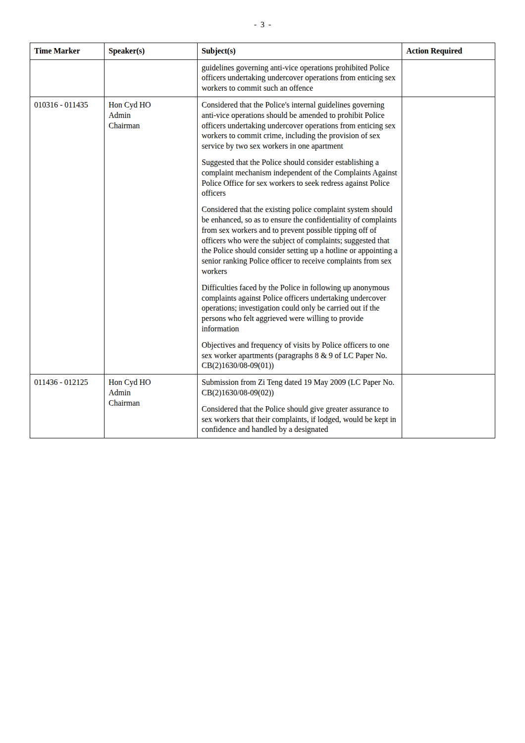- 3 -
| Time Marker | Speaker(s) | Subject(s) | Action Required |
| --- | --- | --- | --- |
| | | guidelines governing anti-vice operations prohibited Police officers undertaking undercover operations from enticing sex workers to commit such an offence | |
| 010316 - 011435 | Hon Cyd HO Admin Chairman | Considered that the Police's internal guidelines governing anti-vice operations should be amended to prohibit Police officers undertaking undercover operations from enticing sex workers to commit crime, including the provision of sex service by two sex workers in one apartment Suggested that the Police should consider establishing a complaint mechanism independent of the Complaints Against Police Office for sex workers to seek redress against Police officers Considered that the existing police complaint system should be enhanced, so as to ensure the confidentiality of complaints from sex workers and to prevent possible tipping off of officers who were the subject of complaints; suggested that the Police should consider setting up a hotline or appointing a senior ranking Police officer to receive complaints from sex workers Difficulties faced by the Police in following up anonymous complaints against Police officers undertaking undercover operations; investigation could only be carried out if the persons who felt aggrieved were willing to provide information Objectives and frequency of visits by Police officers to one sex worker apartments (paragraphs 8 & 9 of LC Paper No. CB(2)1630/08-09(01)) | |
| 011436 - 012125 | Hon Cyd HO Admin Chairman | Submission from Zi Teng dated 19 May 2009 (LC Paper No. CB(2)1630/08-09(02)) Considered that the Police should give greater assurance to sex workers that their complaints, if lodged, would be kept in confidence and handled by a designated | |